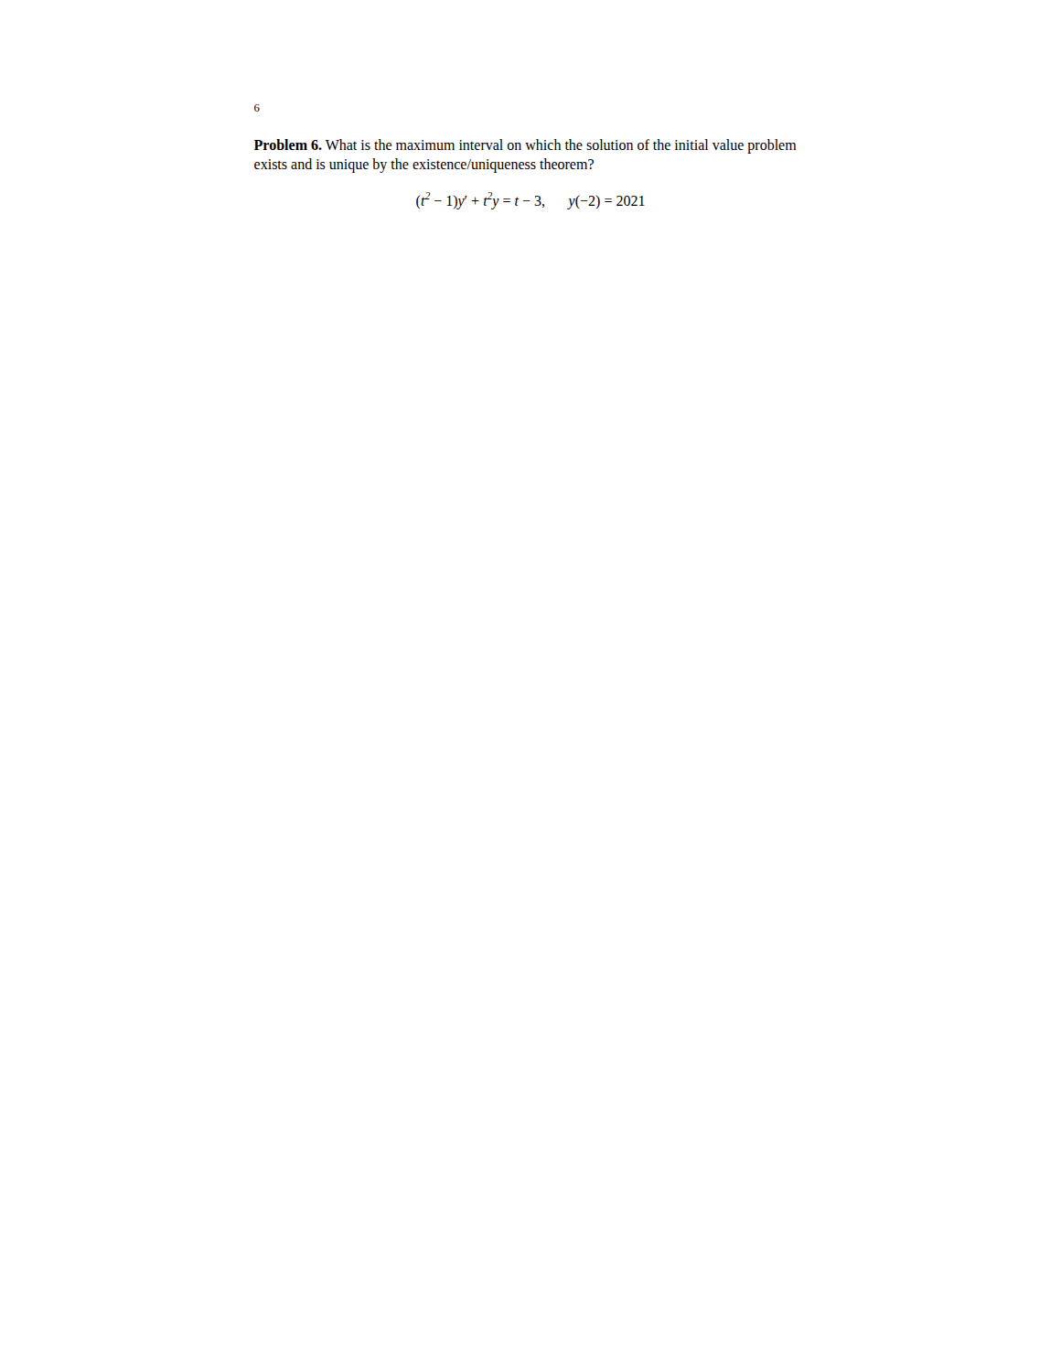6
Problem 6. What is the maximum interval on which the solution of the initial value problem exists and is unique by the existence/uniqueness theorem?
(t2 − 1) y′ + t2y = t − 3, y(−2) = 2021